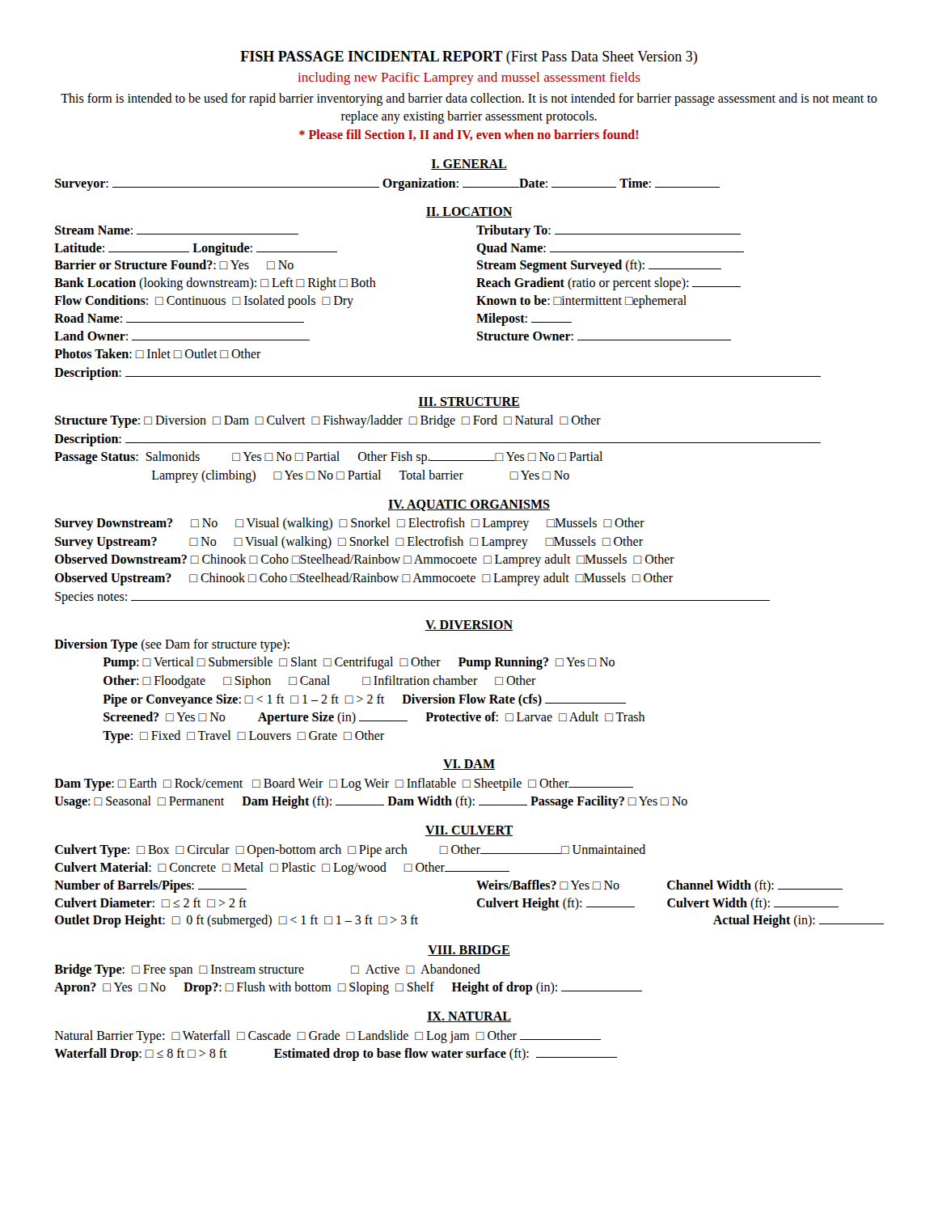FISH PASSAGE INCIDENTAL REPORT (First Pass Data Sheet Version 3)
including new Pacific Lamprey and mussel assessment fields
This form is intended to be used for rapid barrier inventorying and barrier data collection. It is not intended for barrier passage assessment and is not meant to replace any existing barrier assessment protocols.
* Please fill Section I, II and IV, even when no barriers found!
I. GENERAL
Surveyor: Organization: Date: Time:
II. LOCATION
Stream Name:
Latitude: Longitude:
Barrier or Structure Found?: □ Yes □ No
Bank Location (looking downstream): □ Left □ Right □ Both
Flow Conditions: □ Continuous □ Isolated pools □ Dry
Road Name:
Land Owner:
Tributary To:
Quad Name:
Stream Segment Surveyed (ft):
Reach Gradient (ratio or percent slope):
Known to be: □intermittent □ephemeral
Milepost:
Structure Owner:
Photos Taken: □ Inlet □ Outlet □ Other
Description:
III. STRUCTURE
Structure Type: □ Diversion □ Dam □ Culvert □ Fishway/ladder □ Bridge □ Ford □ Natural □ Other
Description:
Passage Status: Salmonids □ Yes □ No □ Partial Other Fish sp. □ Yes □ No □ Partial
Lamprey (climbing) □ Yes □ No □ Partial Total barrier □ Yes □ No
IV. AQUATIC ORGANISMS
Survey Downstream? □ No □ Visual (walking) □ Snorkel □ Electrofish □ Lamprey □Mussels □ Other
Survey Upstream? □ No □ Visual (walking) □ Snorkel □ Electrofish □ Lamprey □Mussels □ Other
Observed Downstream? □ Chinook □ Coho □Steelhead/Rainbow □ Ammocoete □ Lamprey adult □Mussels □ Other
Observed Upstream? □ Chinook □ Coho □Steelhead/Rainbow □ Ammocoete □ Lamprey adult □Mussels □ Other
Species notes:
V. DIVERSION
Diversion Type (see Dam for structure type):
Pump: □ Vertical □ Submersible □ Slant □ Centrifugal □ Other Pump Running? □ Yes □ No
Other: □ Floodgate □ Siphon □ Canal □ Infiltration chamber □ Other
Pipe or Conveyance Size: □ < 1 ft □ 1 – 2 ft □ > 2 ft Diversion Flow Rate (cfs)
Screened? □ Yes □ No Aperture Size (in) Protective of: □ Larvae □ Adult □ Trash
Type: □ Fixed □ Travel □ Louvers □ Grate □ Other
VI. DAM
Dam Type: □ Earth □ Rock/cement □ Board Weir □ Log Weir □ Inflatable □ Sheetpile □ Other
Usage: □ Seasonal □ Permanent Dam Height (ft): Dam Width (ft): Passage Facility? □ Yes □ No
VII. CULVERT
Culvert Type: □ Box □ Circular □ Open-bottom arch □ Pipe arch □ Other □ Unmaintained
Culvert Material: □ Concrete □ Metal □ Plastic □ Log/wood □ Other
Number of Barrels/Pipes:
Culvert Diameter: □ ≤ 2 ft □ > 2 ft
Outlet Drop Height: □ 0 ft (submerged) □ < 1 ft □ 1 – 3 ft □ > 3 ft
Weirs/Baffles? □ Yes □ No Channel Width (ft):
Culvert Height (ft): Culvert Width (ft):
Actual Height (in):
VIII. BRIDGE
Bridge Type: □ Free span □ Instream structure □ Active □ Abandoned
Apron? □ Yes □ No Drop?: □ Flush with bottom □ Sloping □ Shelf Height of drop (in):
IX. NATURAL
Natural Barrier Type: □ Waterfall □ Cascade □ Grade □ Landslide □ Log jam □ Other
Waterfall Drop: □ ≤ 8 ft □ > 8 ft Estimated drop to base flow water surface (ft):